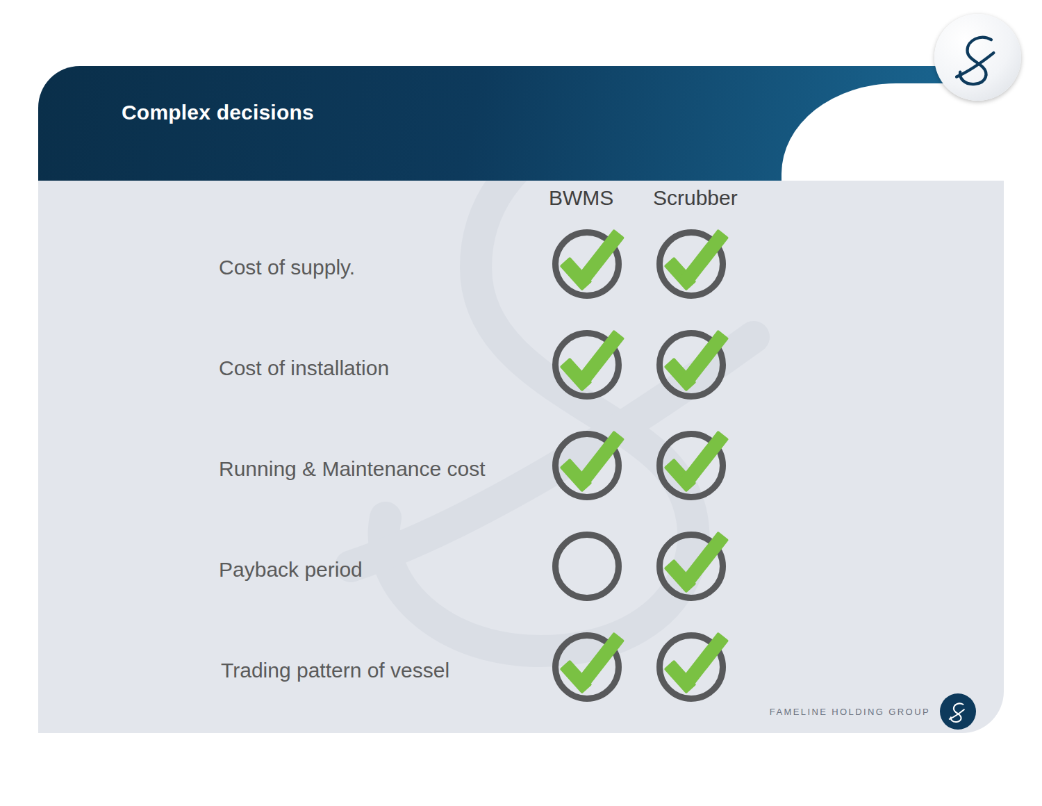Complex decisions
BWMS
Scrubber
Cost of supply.
Cost of installation
Running & Maintenance cost
Payback period
Trading pattern of vessel
FAMELINE HOLDING GROUP